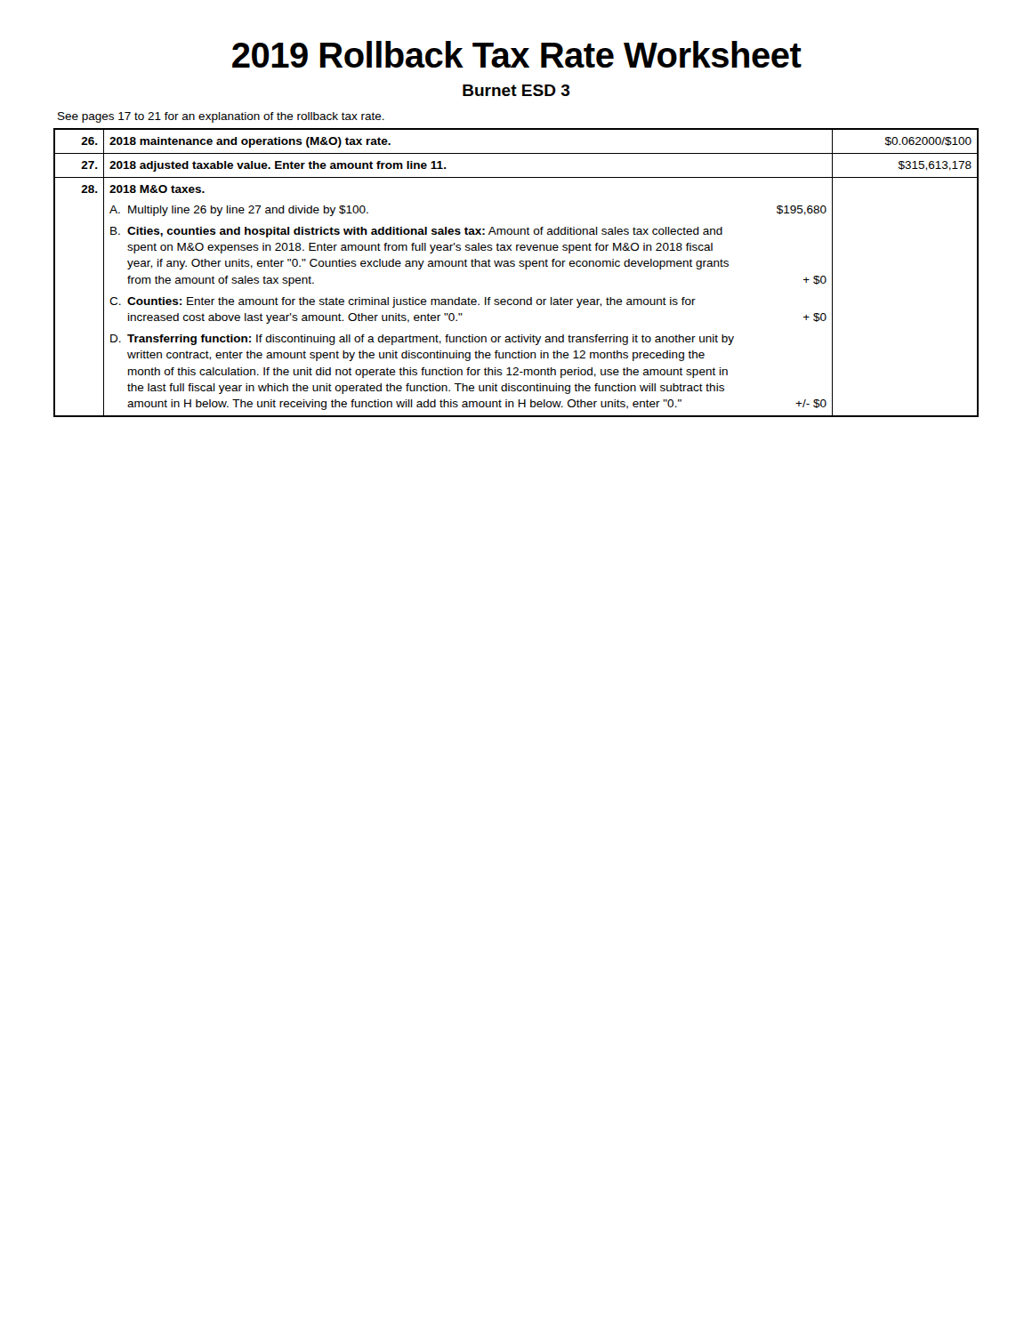2019 Rollback Tax Rate Worksheet
Burnet ESD 3
See pages 17 to 21 for an explanation of the rollback tax rate.
| 26. | 2018 maintenance and operations (M&O) tax rate. | $0.062000/$100 |
| 27. | 2018 adjusted taxable value. Enter the amount from line 11. | $315,613,178 |
| 28. | 2018 M&O taxes. / A. / Multiply line 26 by line 27 and divide by $100. / $195,680 / / B. / Cities, counties and hospital districts with additional sales tax: Amount of additional sales tax collected and spent on M&O expenses in 2018. Enter amount from full year's sales tax revenue spent for M&O in 2018 fiscal year, if any. Other units, enter "0." Counties exclude any amount that was spent for economic development grants from the amount of sales tax spent. / + $0 / / C. / Counties: Enter the amount for the state criminal justice mandate. If second or later year, the amount is for increased cost above last year's amount. Other units, enter "0." / + $0 / / D. / Transferring function: If discontinuing all of a department, function or activity and transferring it to another unit by written contract, enter the amount spent by the unit discontinuing the function in the 12 months preceding the month of this calculation. If the unit did not operate this function for this 12-month period, use the amount spent in the last full fiscal year in which the unit operated the function. The unit discontinuing the function will subtract this amount in H below. The unit receiving the function will add this amount in H below. Other units, enter "0." / +/- $0 / | |